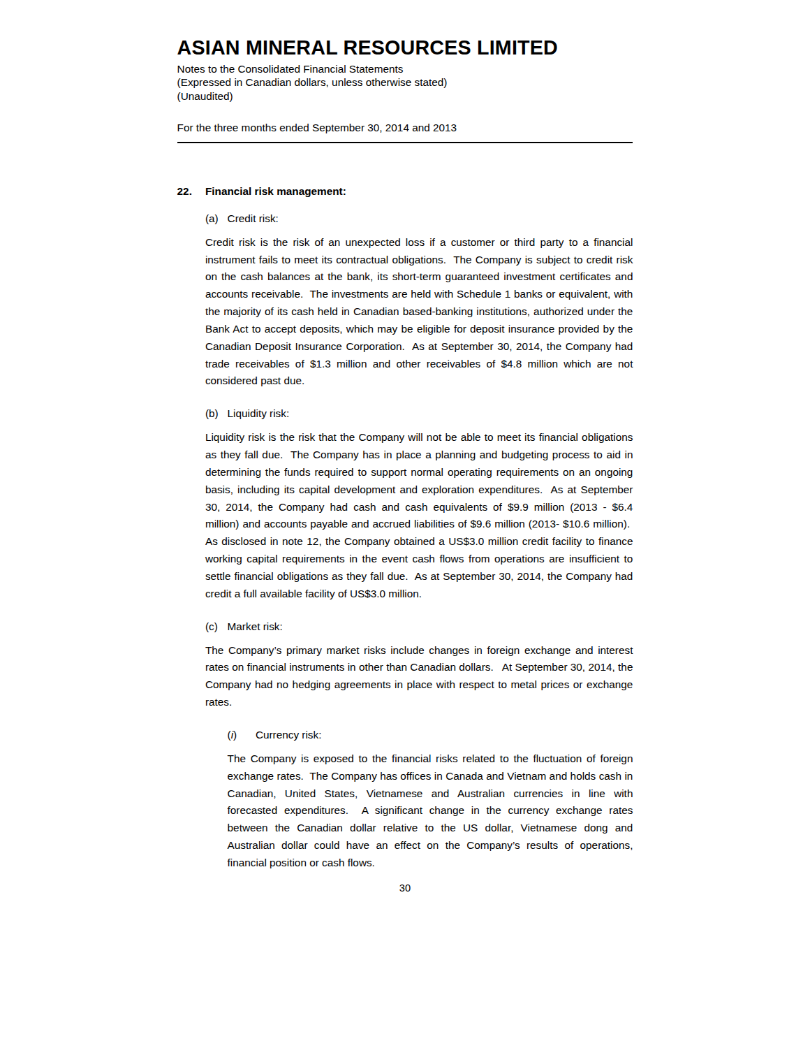ASIAN MINERAL RESOURCES LIMITED
Notes to the Consolidated Financial Statements
(Expressed in Canadian dollars, unless otherwise stated)
(Unaudited)
For the three months ended September 30, 2014 and 2013
22.
Financial risk management:
(a)
Credit risk:
Credit risk is the risk of an unexpected loss if a customer or third party to a financial instrument fails to meet its contractual obligations. The Company is subject to credit risk on the cash balances at the bank, its short-term guaranteed investment certificates and accounts receivable. The investments are held with Schedule 1 banks or equivalent, with the majority of its cash held in Canadian based-banking institutions, authorized under the Bank Act to accept deposits, which may be eligible for deposit insurance provided by the Canadian Deposit Insurance Corporation. As at September 30, 2014, the Company had trade receivables of $1.3 million and other receivables of $4.8 million which are not considered past due.
(b)
Liquidity risk:
Liquidity risk is the risk that the Company will not be able to meet its financial obligations as they fall due. The Company has in place a planning and budgeting process to aid in determining the funds required to support normal operating requirements on an ongoing basis, including its capital development and exploration expenditures. As at September 30, 2014, the Company had cash and cash equivalents of $9.9 million (2013 - $6.4 million) and accounts payable and accrued liabilities of $9.6 million (2013- $10.6 million). As disclosed in note 12, the Company obtained a US$3.0 million credit facility to finance working capital requirements in the event cash flows from operations are insufficient to settle financial obligations as they fall due. As at September 30, 2014, the Company had credit a full available facility of US$3.0 million.
(c)
Market risk:
The Company’s primary market risks include changes in foreign exchange and interest rates on financial instruments in other than Canadian dollars. At September 30, 2014, the Company had no hedging agreements in place with respect to metal prices or exchange rates.
(i)
Currency risk:
The Company is exposed to the financial risks related to the fluctuation of foreign exchange rates. The Company has offices in Canada and Vietnam and holds cash in Canadian, United States, Vietnamese and Australian currencies in line with forecasted expenditures. A significant change in the currency exchange rates between the Canadian dollar relative to the US dollar, Vietnamese dong and Australian dollar could have an effect on the Company’s results of operations, financial position or cash flows.
30